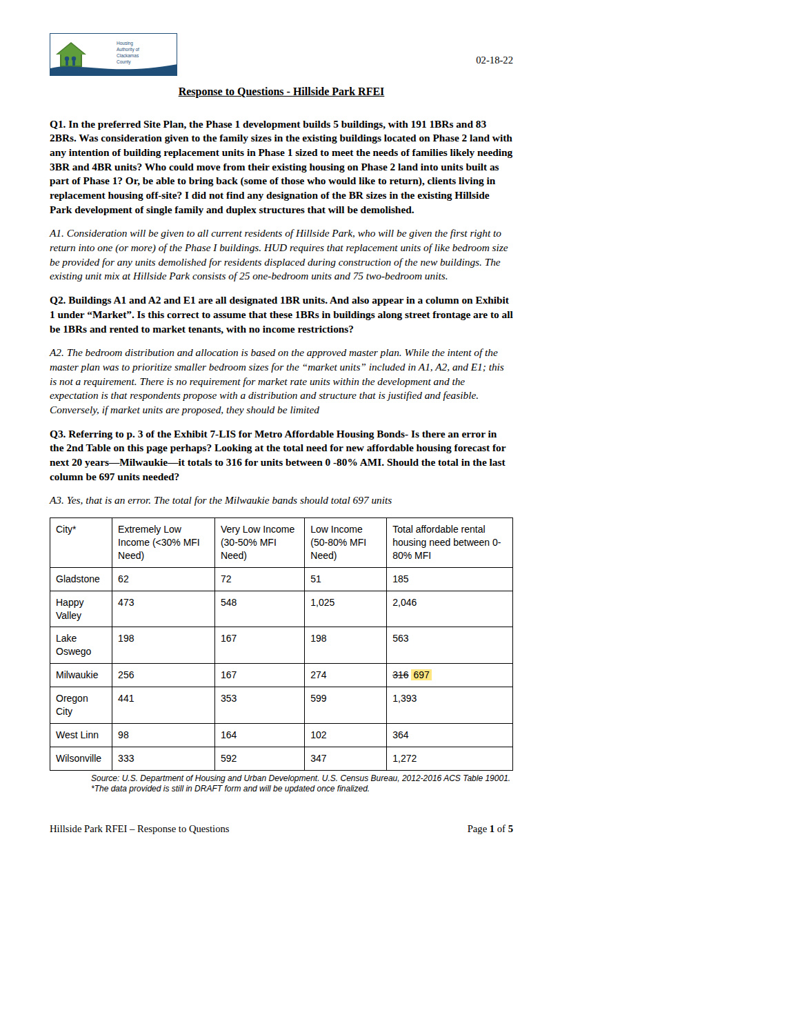Housing Authority of Clackamas County
02-18-22
Response to Questions - Hillside Park RFEI
Q1. In the preferred Site Plan, the Phase 1 development builds 5 buildings, with 191 1BRs and 83 2BRs. Was consideration given to the family sizes in the existing buildings located on Phase 2 land with any intention of building replacement units in Phase 1 sized to meet the needs of families likely needing 3BR and 4BR units? Who could move from their existing housing on Phase 2 land into units built as part of Phase 1? Or, be able to bring back (some of those who would like to return), clients living in replacement housing off-site? I did not find any designation of the BR sizes in the existing Hillside Park development of single family and duplex structures that will be demolished.
A1. Consideration will be given to all current residents of Hillside Park, who will be given the first right to return into one (or more) of the Phase I buildings. HUD requires that replacement units of like bedroom size be provided for any units demolished for residents displaced during construction of the new buildings. The existing unit mix at Hillside Park consists of 25 one-bedroom units and 75 two-bedroom units.
Q2. Buildings A1 and A2 and E1 are all designated 1BR units. And also appear in a column on Exhibit 1 under “Market”. Is this correct to assume that these 1BRs in buildings along street frontage are to all be 1BRs and rented to market tenants, with no income restrictions?
A2. The bedroom distribution and allocation is based on the approved master plan. While the intent of the master plan was to prioritize smaller bedroom sizes for the “market units” included in A1, A2, and E1; this is not a requirement. There is no requirement for market rate units within the development and the expectation is that respondents propose with a distribution and structure that is justified and feasible. Conversely, if market units are proposed, they should be limited
Q3. Referring to p. 3 of the Exhibit 7-LIS for Metro Affordable Housing Bonds- Is there an error in the 2nd Table on this page perhaps? Looking at the total need for new affordable housing forecast for next 20 years—Milwaukie—it totals to 316 for units between 0 -80% AMI. Should the total in the last column be 697 units needed?
A3. Yes, that is an error. The total for the Milwaukie bands should total 697 units
| City* | Extremely Low Income (<30% MFI Need) | Very Low Income (30-50% MFI Need) | Low Income (50-80% MFI Need) | Total affordable rental housing need between 0-80% MFI |
| --- | --- | --- | --- | --- |
| Gladstone | 62 | 72 | 51 | 185 |
| Happy Valley | 473 | 548 | 1,025 | 2,046 |
| Lake Oswego | 198 | 167 | 198 | 563 |
| Milwaukie | 256 | 167 | 274 | 316 697 |
| Oregon City | 441 | 353 | 599 | 1,393 |
| West Linn | 98 | 164 | 102 | 364 |
| Wilsonville | 333 | 592 | 347 | 1,272 |
Source: U.S. Department of Housing and Urban Development. U.S. Census Bureau, 2012-2016 ACS Table 19001.
*The data provided is still in DRAFT form and will be updated once finalized.
Hillside Park RFEI – Response to Questions
Page 1 of 5